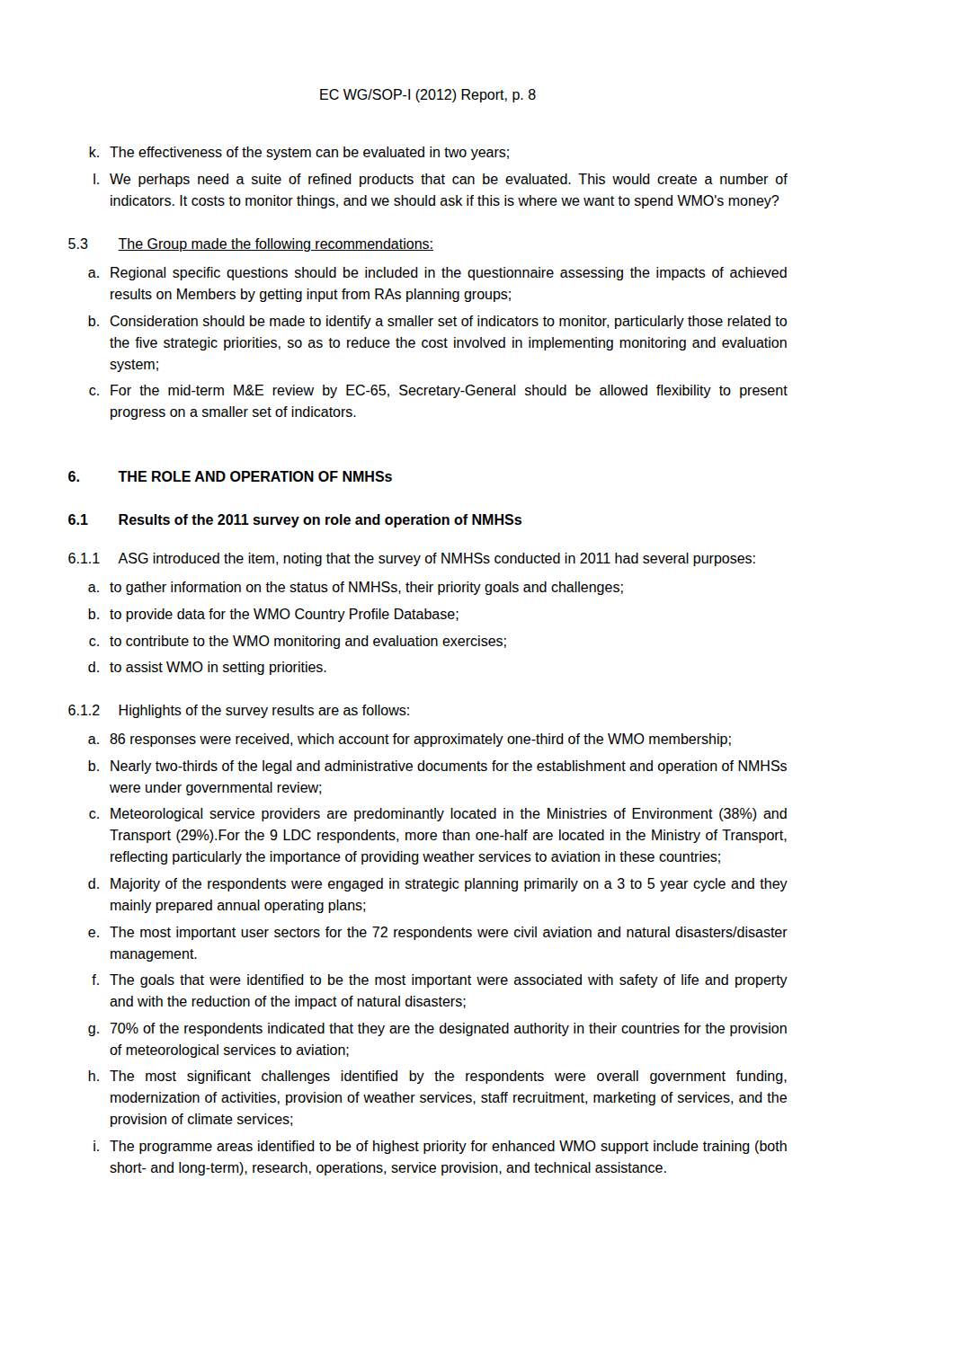EC WG/SOP-I (2012) Report, p. 8
The effectiveness of the system can be evaluated in two years;
We perhaps need a suite of refined products that can be evaluated. This would create a number of indicators. It costs to monitor things, and we should ask if this is where we want to spend WMO's money?
5.3 The Group made the following recommendations:
Regional specific questions should be included in the questionnaire assessing the impacts of achieved results on Members by getting input from RAs planning groups;
Consideration should be made to identify a smaller set of indicators to monitor, particularly those related to the five strategic priorities, so as to reduce the cost involved in implementing monitoring and evaluation system;
For the mid-term M&E review by EC-65, Secretary-General should be allowed flexibility to present progress on a smaller set of indicators.
6. THE ROLE AND OPERATION OF NMHSs
6.1 Results of the 2011 survey on role and operation of NMHSs
6.1.1 ASG introduced the item, noting that the survey of NMHSs conducted in 2011 had several purposes:
to gather information on the status of NMHSs, their priority goals and challenges;
to provide data for the WMO Country Profile Database;
to contribute to the WMO monitoring and evaluation exercises;
to assist WMO in setting priorities.
6.1.2 Highlights of the survey results are as follows:
86 responses were received, which account for approximately one-third of the WMO membership;
Nearly two-thirds of the legal and administrative documents for the establishment and operation of NMHSs were under governmental review;
Meteorological service providers are predominantly located in the Ministries of Environment (38%) and Transport (29%).For the 9 LDC respondents, more than one-half are located in the Ministry of Transport, reflecting particularly the importance of providing weather services to aviation in these countries;
Majority of the respondents were engaged in strategic planning primarily on a 3 to 5 year cycle and they mainly prepared annual operating plans;
The most important user sectors for the 72 respondents were civil aviation and natural disasters/disaster management.
The goals that were identified to be the most important were associated with safety of life and property and with the reduction of the impact of natural disasters;
70% of the respondents indicated that they are the designated authority in their countries for the provision of meteorological services to aviation;
The most significant challenges identified by the respondents were overall government funding, modernization of activities, provision of weather services, staff recruitment, marketing of services, and the provision of climate services;
The programme areas identified to be of highest priority for enhanced WMO support include training (both short- and long-term), research, operations, service provision, and technical assistance.